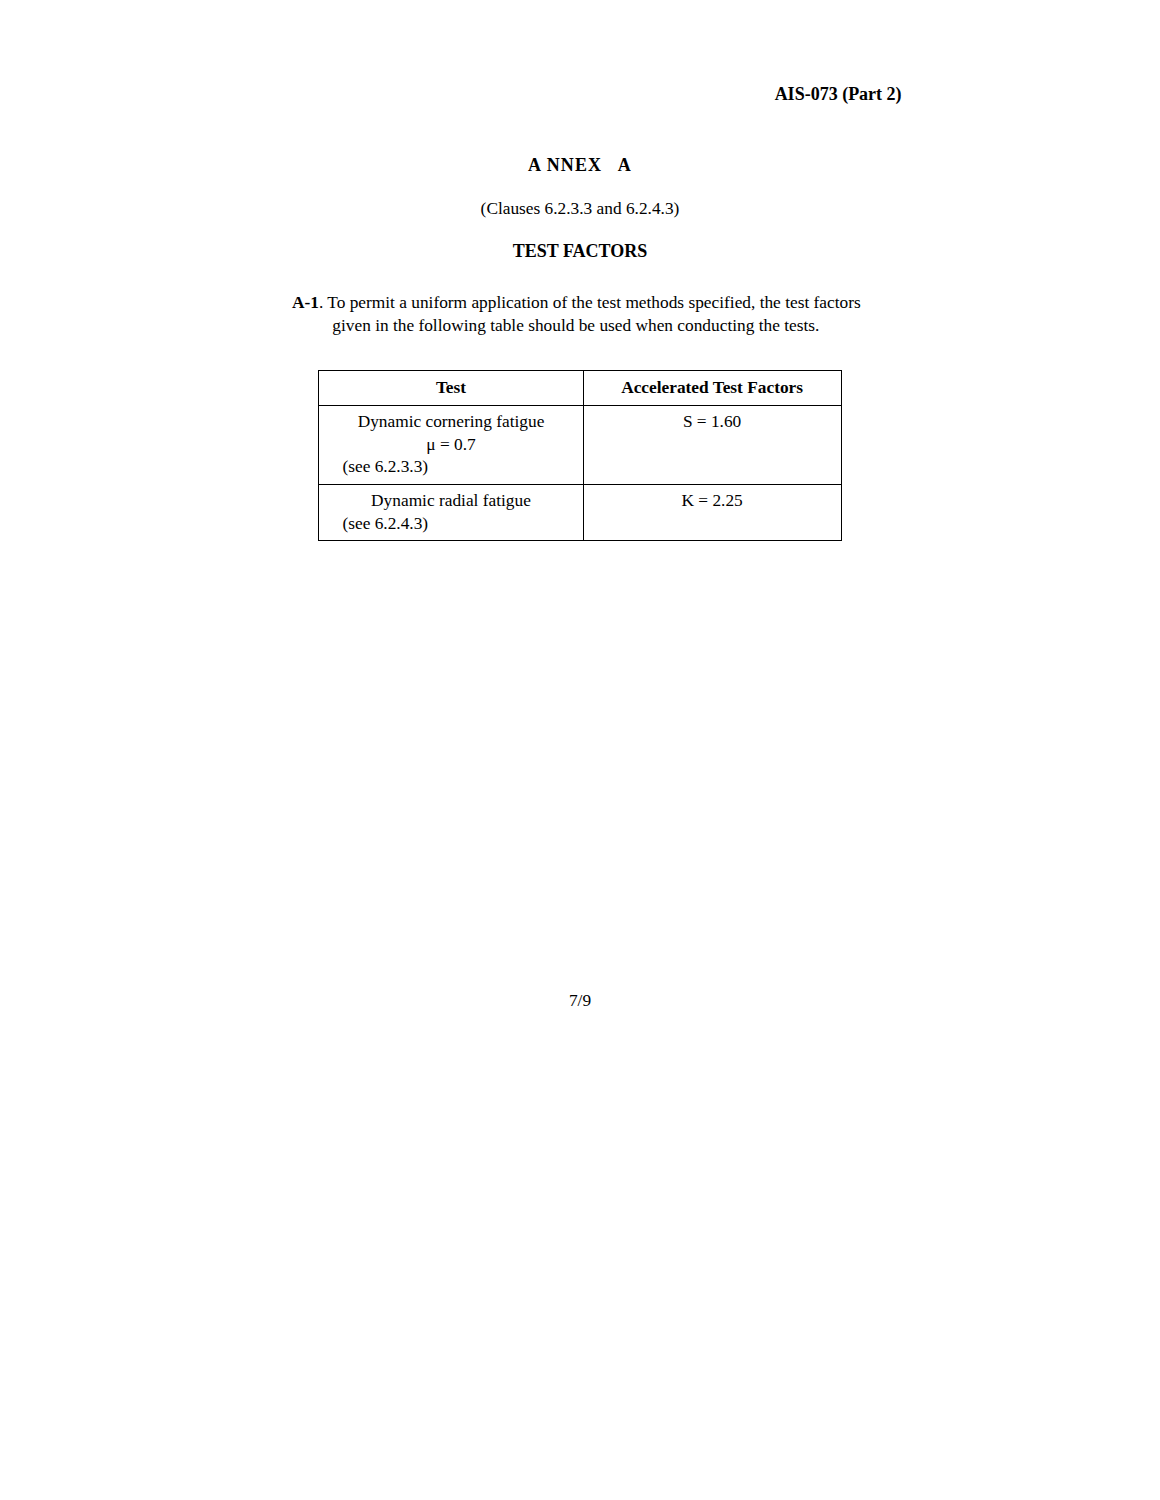AIS-073 (Part 2)
A NNEX A
(Clauses 6.2.3.3 and 6.2.4.3)
TEST FACTORS
A-1. To permit a uniform application of the test methods specified, the test factors given in the following table should be used when conducting the tests.
| Test | Accelerated Test Factors |
| --- | --- |
| Dynamic cornering fatigue μ = 0.7 (see 6.2.3.3) | S = 1.60 |
| Dynamic radial fatigue (see 6.2.4.3) | K = 2.25 |
7/9